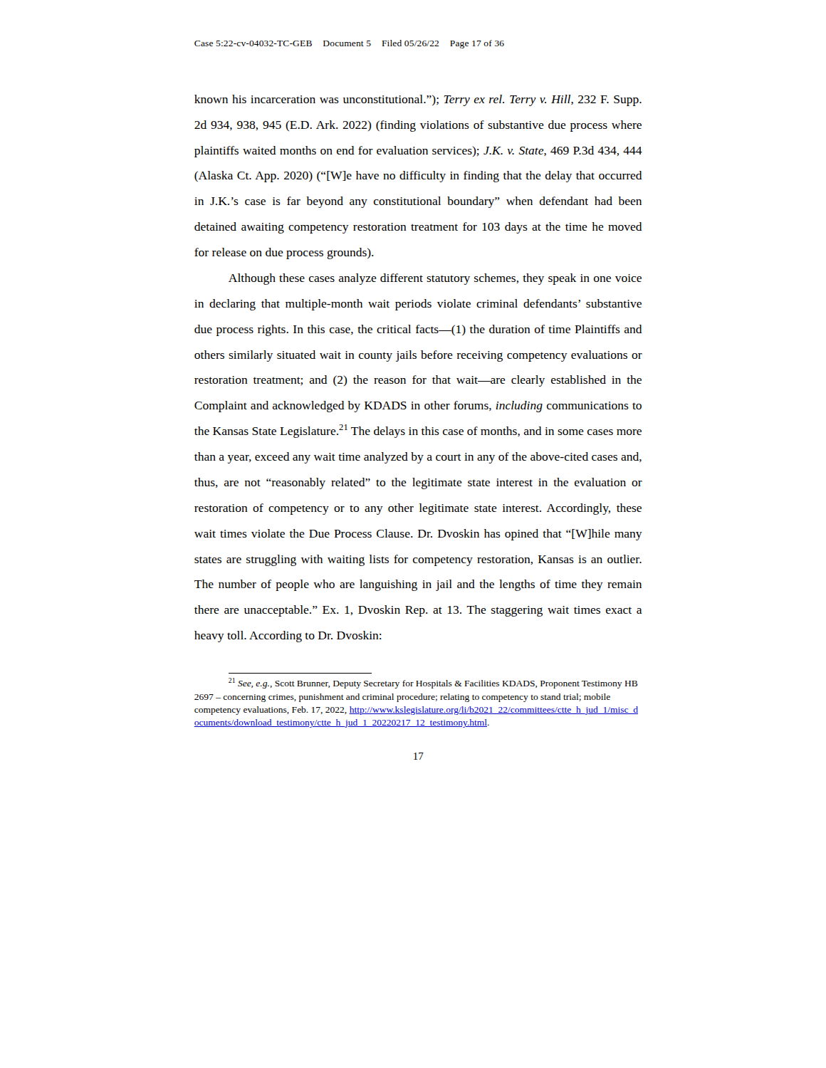Case 5:22-cv-04032-TC-GEB Document 5 Filed 05/26/22 Page 17 of 36
known his incarceration was unconstitutional.”); Terry ex rel. Terry v. Hill, 232 F. Supp. 2d 934, 938, 945 (E.D. Ark. 2022) (finding violations of substantive due process where plaintiffs waited months on end for evaluation services); J.K. v. State, 469 P.3d 434, 444 (Alaska Ct. App. 2020) (“[W]e have no difficulty in finding that the delay that occurred in J.K.’s case is far beyond any constitutional boundary” when defendant had been detained awaiting competency restoration treatment for 103 days at the time he moved for release on due process grounds).
Although these cases analyze different statutory schemes, they speak in one voice in declaring that multiple-month wait periods violate criminal defendants’ substantive due process rights. In this case, the critical facts—(1) the duration of time Plaintiffs and others similarly situated wait in county jails before receiving competency evaluations or restoration treatment; and (2) the reason for that wait—are clearly established in the Complaint and acknowledged by KDADS in other forums, including communications to the Kansas State Legislature.21 The delays in this case of months, and in some cases more than a year, exceed any wait time analyzed by a court in any of the above-cited cases and, thus, are not “reasonably related” to the legitimate state interest in the evaluation or restoration of competency or to any other legitimate state interest. Accordingly, these wait times violate the Due Process Clause. Dr. Dvoskin has opined that “[W]hile many states are struggling with waiting lists for competency restoration, Kansas is an outlier. The number of people who are languishing in jail and the lengths of time they remain there are unacceptable.” Ex. 1, Dvoskin Rep. at 13. The staggering wait times exact a heavy toll. According to Dr. Dvoskin:
21 See, e.g., Scott Brunner, Deputy Secretary for Hospitals & Facilities KDADS, Proponent Testimony HB 2697 – concerning crimes, punishment and criminal procedure; relating to competency to stand trial; mobile competency evaluations, Feb. 17, 2022, http://www.kslegislature.org/li/b2021_22/committees/ctte_h_jud_1/misc_documents/download_testimony/ctte_h_jud_1_20220217_12_testimony.html.
17